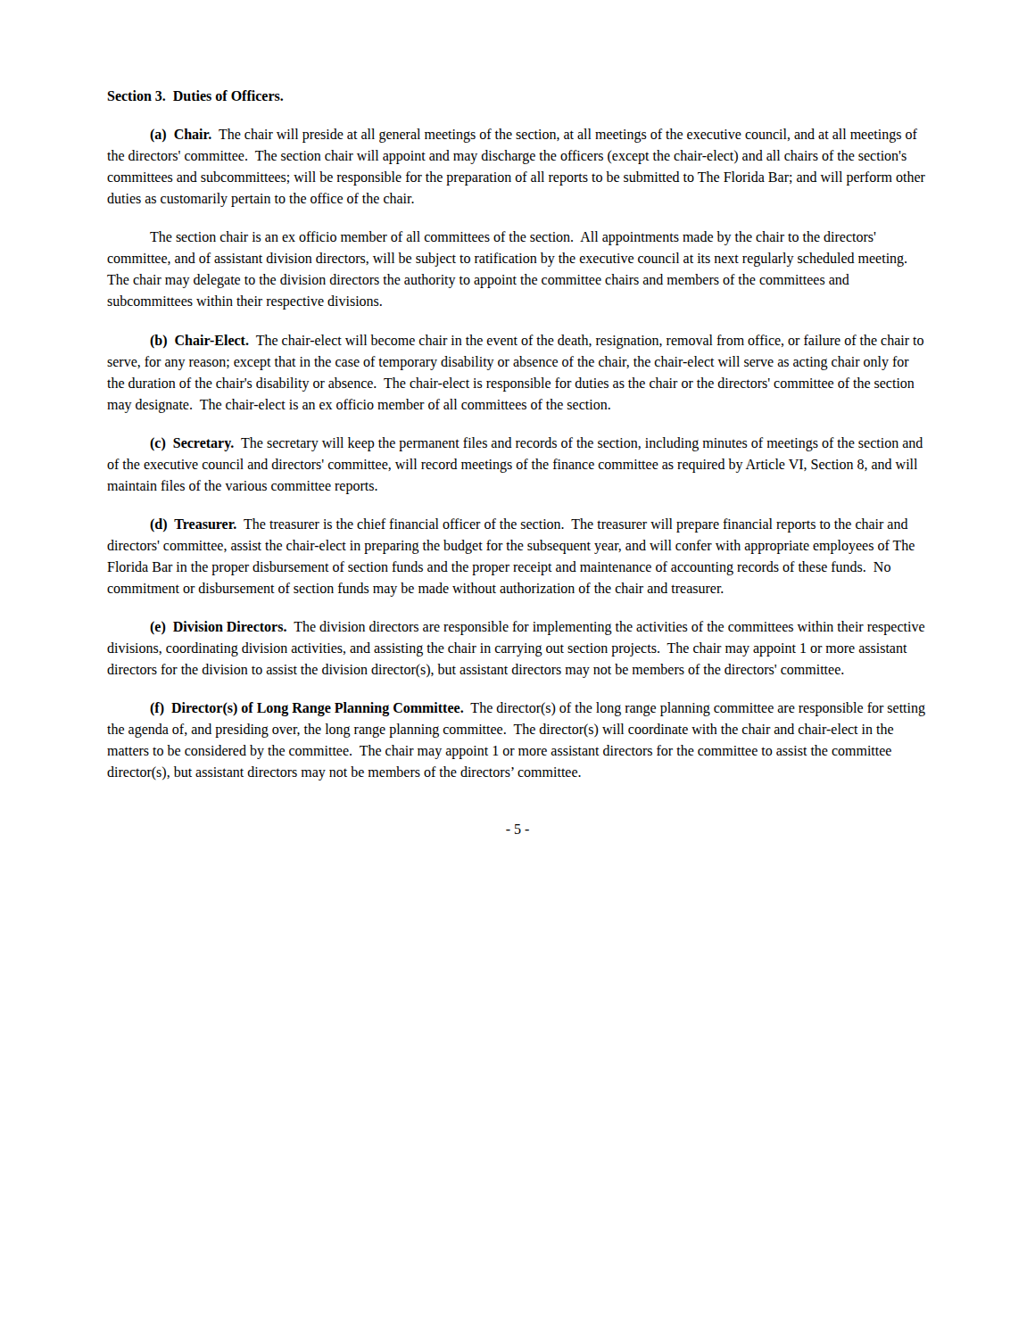Section 3. Duties of Officers.
(a) Chair. The chair will preside at all general meetings of the section, at all meetings of the executive council, and at all meetings of the directors' committee. The section chair will appoint and may discharge the officers (except the chair-elect) and all chairs of the section's committees and subcommittees; will be responsible for the preparation of all reports to be submitted to The Florida Bar; and will perform other duties as customarily pertain to the office of the chair.
The section chair is an ex officio member of all committees of the section. All appointments made by the chair to the directors' committee, and of assistant division directors, will be subject to ratification by the executive council at its next regularly scheduled meeting. The chair may delegate to the division directors the authority to appoint the committee chairs and members of the committees and subcommittees within their respective divisions.
(b) Chair-Elect. The chair-elect will become chair in the event of the death, resignation, removal from office, or failure of the chair to serve, for any reason; except that in the case of temporary disability or absence of the chair, the chair-elect will serve as acting chair only for the duration of the chair's disability or absence. The chair-elect is responsible for duties as the chair or the directors' committee of the section may designate. The chair-elect is an ex officio member of all committees of the section.
(c) Secretary. The secretary will keep the permanent files and records of the section, including minutes of meetings of the section and of the executive council and directors' committee, will record meetings of the finance committee as required by Article VI, Section 8, and will maintain files of the various committee reports.
(d) Treasurer. The treasurer is the chief financial officer of the section. The treasurer will prepare financial reports to the chair and directors' committee, assist the chair-elect in preparing the budget for the subsequent year, and will confer with appropriate employees of The Florida Bar in the proper disbursement of section funds and the proper receipt and maintenance of accounting records of these funds. No commitment or disbursement of section funds may be made without authorization of the chair and treasurer.
(e) Division Directors. The division directors are responsible for implementing the activities of the committees within their respective divisions, coordinating division activities, and assisting the chair in carrying out section projects. The chair may appoint 1 or more assistant directors for the division to assist the division director(s), but assistant directors may not be members of the directors' committee.
(f) Director(s) of Long Range Planning Committee. The director(s) of the long range planning committee are responsible for setting the agenda of, and presiding over, the long range planning committee. The director(s) will coordinate with the chair and chair-elect in the matters to be considered by the committee. The chair may appoint 1 or more assistant directors for the committee to assist the committee director(s), but assistant directors may not be members of the directors’ committee.
- 5 -